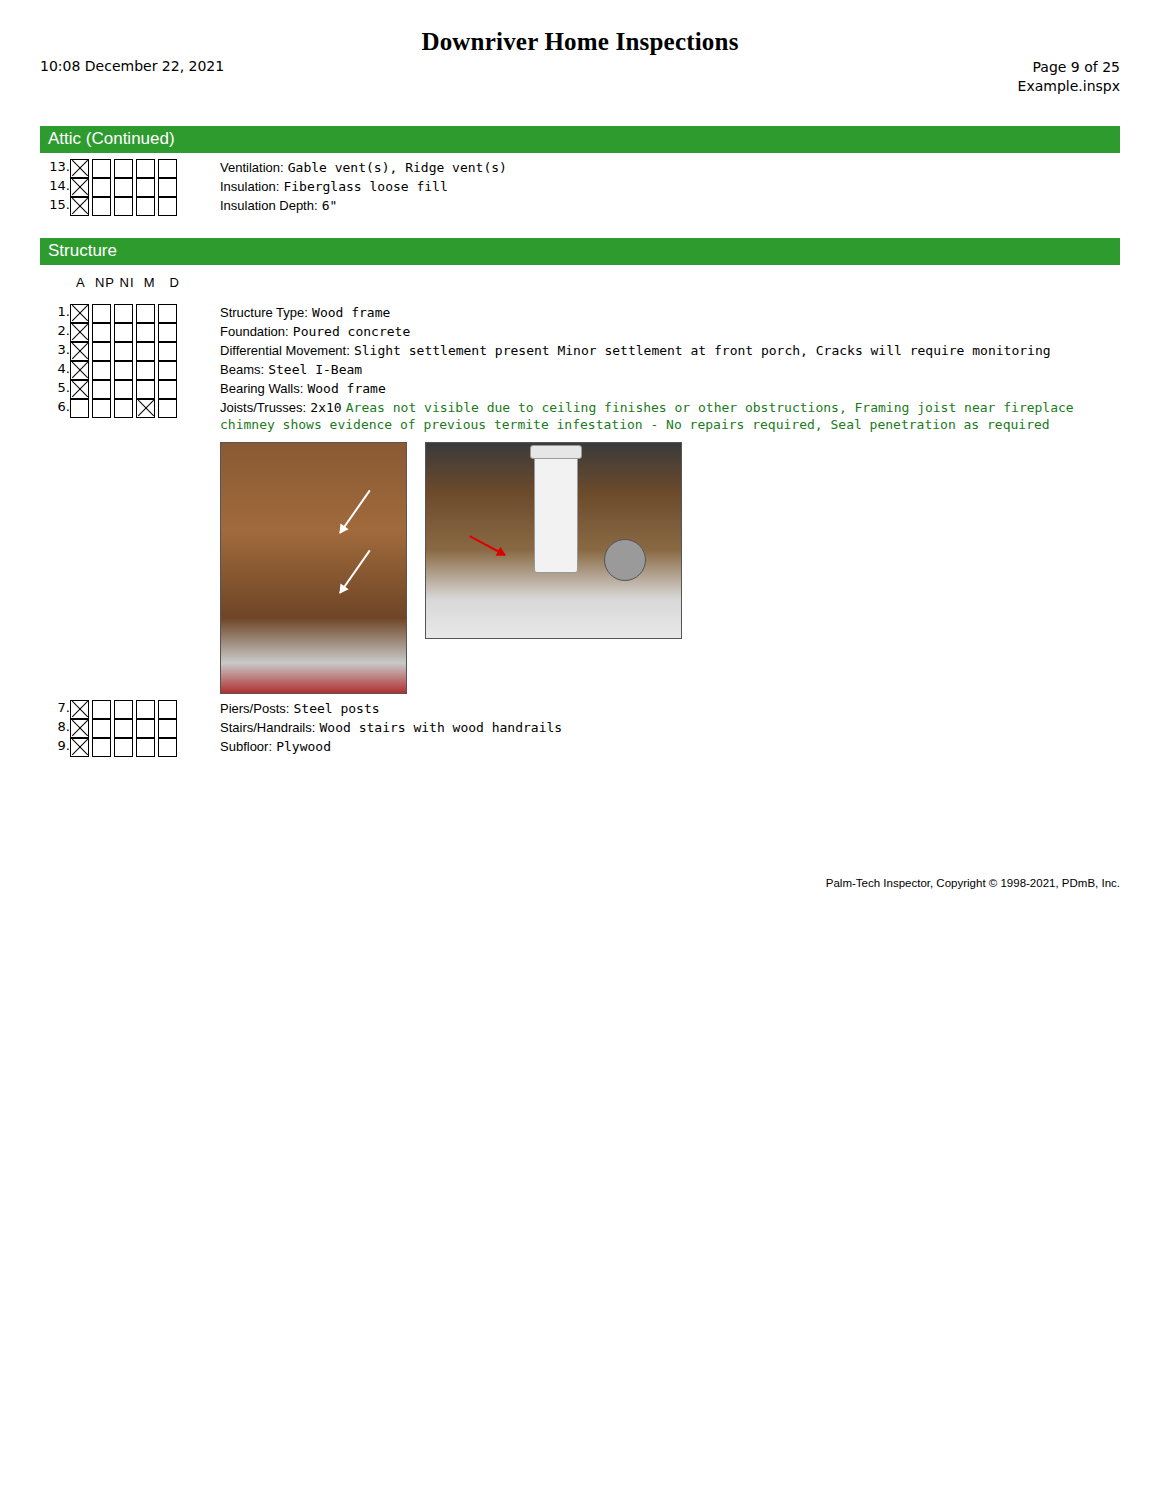Downriver Home Inspections
10:08 December 22, 2021
Page 9 of 25
Example.inspx
Attic (Continued)
| 13. | | Ventilation: Gable vent(s), Ridge vent(s) |
| 14. | | Insulation: Fiberglass loose fill |
| 15. | | Insulation Depth: 6" |
Structure
A NP NI M D
| 1. | | Structure Type: Wood frame |
| 2. | | Foundation: Poured concrete |
| 3. | | Differential Movement: Slight settlement present Minor settlement at front porch, Cracks will require monitoring |
| 4. | | Beams: Steel I-Beam |
| 5. | | Bearing Walls: Wood frame |
| 6. | | Joists/Trusses: 2x10 Areas not visible due to ceiling finishes or other obstructions, Framing joist near fireplace chimney shows evidence of previous termite infestation - No repairs required, Seal penetration as required |
| 7. | | Piers/Posts: Steel posts |
| 8. | | Stairs/Handrails: Wood stairs with wood handrails |
| 9. | | Subfloor: Plywood |
Palm-Tech Inspector, Copyright © 1998-2021, PDmB, Inc.